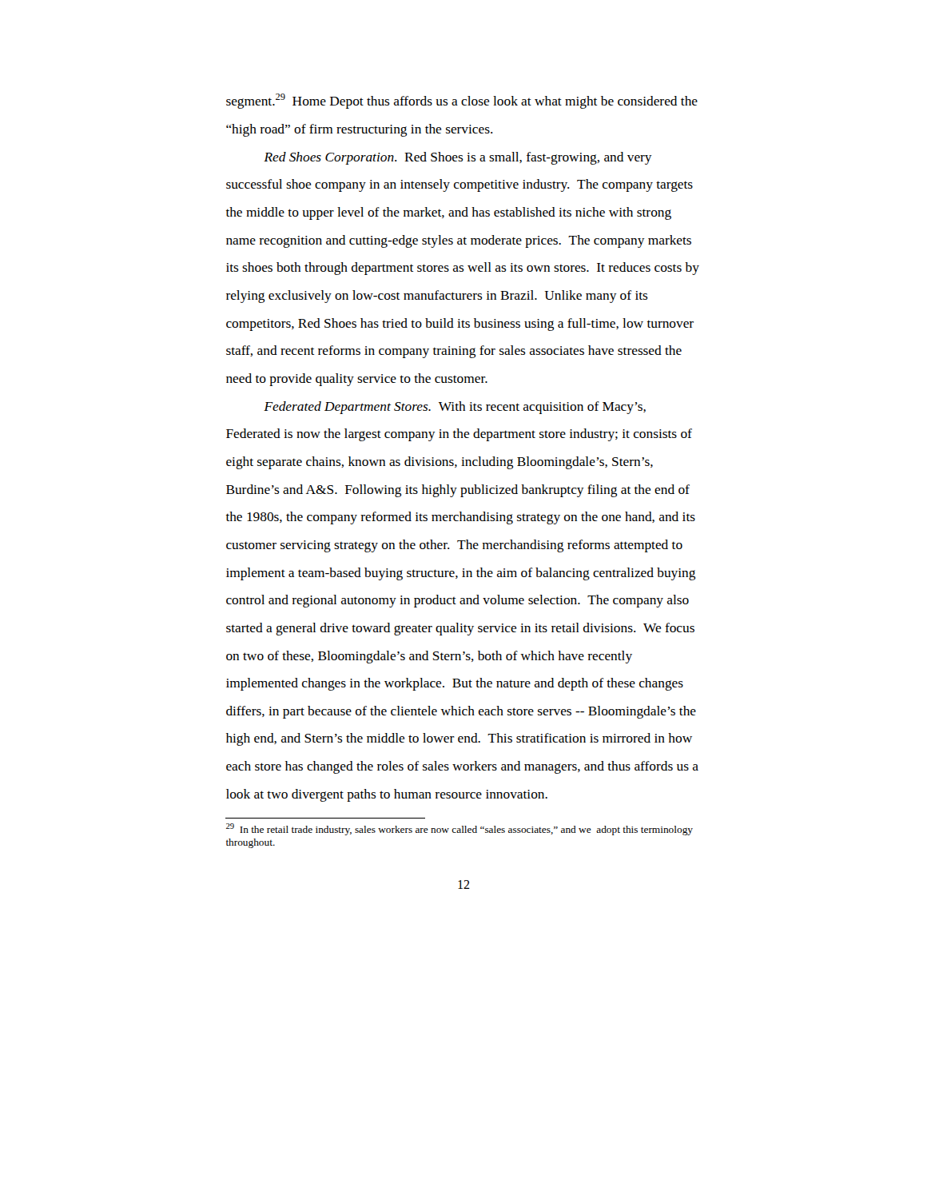segment.29 Home Depot thus affords us a close look at what might be considered the “high road” of firm restructuring in the services.
Red Shoes Corporation. Red Shoes is a small, fast-growing, and very successful shoe company in an intensely competitive industry. The company targets the middle to upper level of the market, and has established its niche with strong name recognition and cutting-edge styles at moderate prices. The company markets its shoes both through department stores as well as its own stores. It reduces costs by relying exclusively on low-cost manufacturers in Brazil. Unlike many of its competitors, Red Shoes has tried to build its business using a full-time, low turnover staff, and recent reforms in company training for sales associates have stressed the need to provide quality service to the customer.
Federated Department Stores. With its recent acquisition of Macy’s, Federated is now the largest company in the department store industry; it consists of eight separate chains, known as divisions, including Bloomingdale’s, Stern’s, Burdine’s and A&S. Following its highly publicized bankruptcy filing at the end of the 1980s, the company reformed its merchandising strategy on the one hand, and its customer servicing strategy on the other. The merchandising reforms attempted to implement a team-based buying structure, in the aim of balancing centralized buying control and regional autonomy in product and volume selection. The company also started a general drive toward greater quality service in its retail divisions. We focus on two of these, Bloomingdale’s and Stern’s, both of which have recently implemented changes in the workplace. But the nature and depth of these changes differs, in part because of the clientele which each store serves -- Bloomingdale’s the high end, and Stern’s the middle to lower end. This stratification is mirrored in how each store has changed the roles of sales workers and managers, and thus affords us a look at two divergent paths to human resource innovation.
29 In the retail trade industry, sales workers are now called “sales associates,” and we adopt this terminology throughout.
12